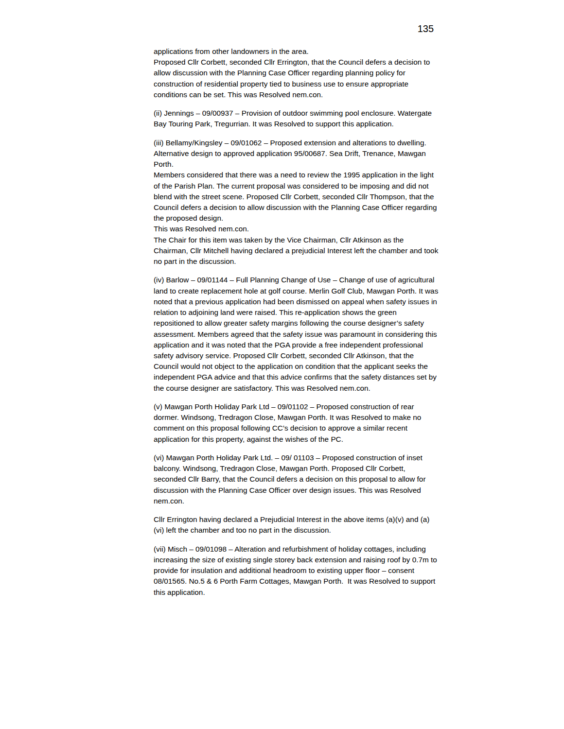135
applications from other landowners in the area.
Proposed Cllr Corbett, seconded Cllr Errington, that the Council defers a decision to allow discussion with the Planning Case Officer regarding planning policy for construction of residential property tied to business use to ensure appropriate conditions can be set. This was Resolved nem.con.
(ii) Jennings – 09/00937 – Provision of outdoor swimming pool enclosure. Watergate Bay Touring Park, Tregurrian. It was Resolved to support this application.
(iii) Bellamy/Kingsley – 09/01062 – Proposed extension and alterations to dwelling. Alternative design to approved application 95/00687. Sea Drift, Trenance, Mawgan Porth.
Members considered that there was a need to review the 1995 application in the light of the Parish Plan. The current proposal was considered to be imposing and did not blend with the street scene. Proposed Cllr Corbett, seconded Cllr Thompson, that the Council defers a decision to allow discussion with the Planning Case Officer regarding the proposed design.
This was Resolved nem.con.
The Chair for this item was taken by the Vice Chairman, Cllr Atkinson as the Chairman, Cllr Mitchell having declared a prejudicial Interest left the chamber and took no part in the discussion.
(iv) Barlow – 09/01144 – Full Planning Change of Use – Change of use of agricultural land to create replacement hole at golf course. Merlin Golf Club, Mawgan Porth. It was noted that a previous application had been dismissed on appeal when safety issues in relation to adjoining land were raised. This re-application shows the green repositioned to allow greater safety margins following the course designer’s safety assessment. Members agreed that the safety issue was paramount in considering this application and it was noted that the PGA provide a free independent professional safety advisory service. Proposed Cllr Corbett, seconded Cllr Atkinson, that the Council would not object to the application on condition that the applicant seeks the independent PGA advice and that this advice confirms that the safety distances set by the course designer are satisfactory. This was Resolved nem.con.
(v) Mawgan Porth Holiday Park Ltd – 09/01102 – Proposed construction of rear dormer. Windsong, Tredragon Close, Mawgan Porth. It was Resolved to make no comment on this proposal following CC’s decision to approve a similar recent application for this property, against the wishes of the PC.
(vi) Mawgan Porth Holiday Park Ltd. – 09/ 01103 – Proposed construction of inset balcony. Windsong, Tredragon Close, Mawgan Porth. Proposed Cllr Corbett, seconded Cllr Barry, that the Council defers a decision on this proposal to allow for discussion with the Planning Case Officer over design issues. This was Resolved nem.con.
Cllr Errington having declared a Prejudicial Interest in the above items (a)(v) and (a)(vi) left the chamber and too no part in the discussion.
(vii) Misch – 09/01098 – Alteration and refurbishment of holiday cottages, including increasing the size of existing single storey back extension and raising roof by 0.7m to provide for insulation and additional headroom to existing upper floor – consent 08/01565. No.5 & 6 Porth Farm Cottages, Mawgan Porth. It was Resolved to support this application.